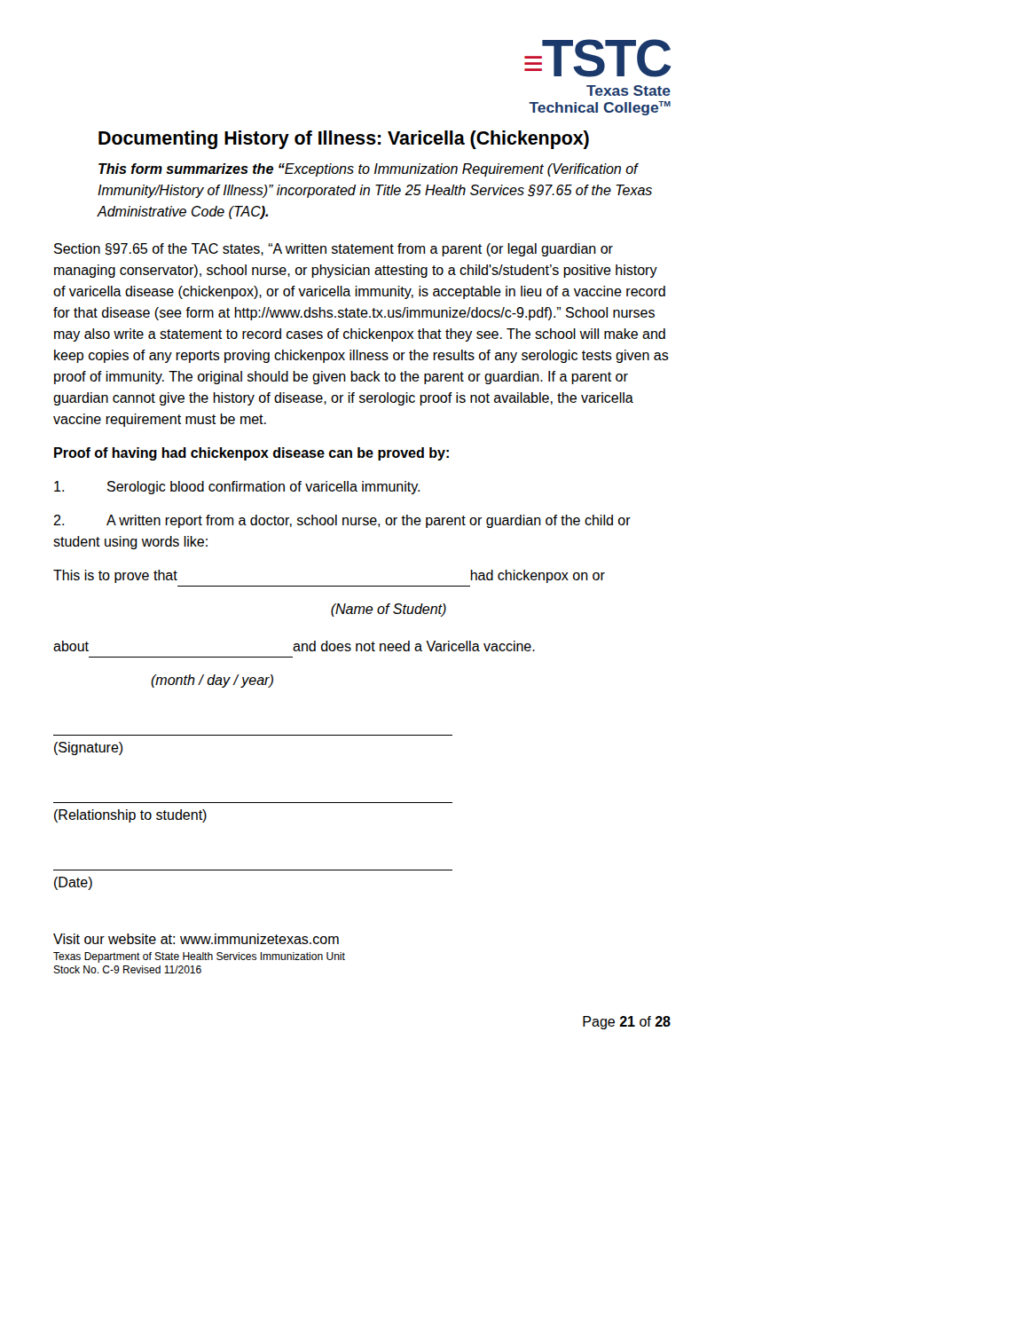≡TSTC
Texas State
Technical CollegeTM
Documenting History of Illness: Varicella (Chickenpox)
This form summarizes the “Exceptions to Immunization Requirement (Verification of Immunity/History of Illness)” incorporated in Title 25 Health Services §97.65 of the Texas Administrative Code (TAC).
Section §97.65 of the TAC states, “A written statement from a parent (or legal guardian or managing conservator), school nurse, or physician attesting to a child's/student’s positive history of varicella disease (chickenpox), or of varicella immunity, is acceptable in lieu of a vaccine record for that disease (see form at http://www.dshs.state.tx.us/immunize/docs/c-9.pdf).” School nurses may also write a statement to record cases of chickenpox that they see. The school will make and keep copies of any reports proving chickenpox illness or the results of any serologic tests given as proof of immunity. The original should be given back to the parent or guardian. If a parent or guardian cannot give the history of disease, or if serologic proof is not available, the varicella vaccine requirement must be met.
Proof of having had chickenpox disease can be proved by:
1. Serologic blood confirmation of varicella immunity.
2. A written report from a doctor, school nurse, or the parent or guardian of the child or student using words like:
This is to prove that had chickenpox on or
(Name of Student)
about and does not need a Varicella vaccine.
(month / day / year)
(Signature)
(Relationship to student)
(Date)
Visit our website at: www.immunizetexas.com
Texas Department of State Health Services Immunization Unit
Stock No. C-9 Revised 11/2016
Page 21 of 28